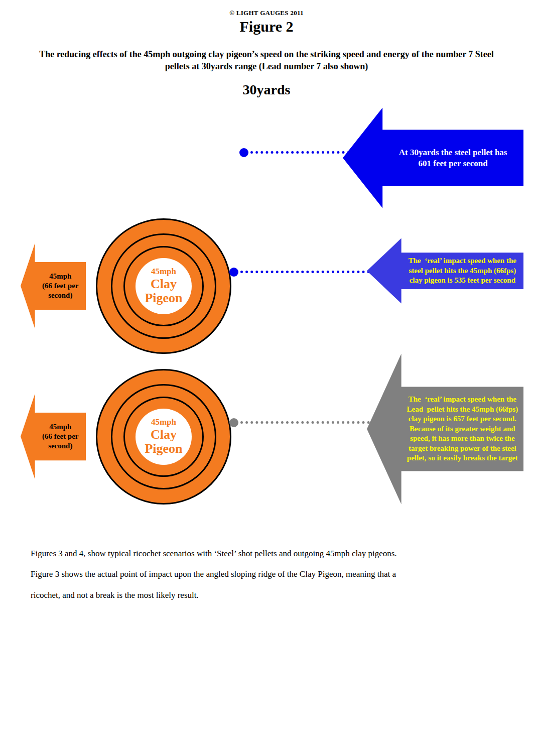© LIGHT GAUGES 2011
Figure 2
The reducing effects of the 45mph outgoing clay pigeon’s speed on the striking speed and energy of the number 7 Steel pellets at 30yards range (Lead number 7 also shown)
30yards
At 30yards the steel pellet has
601 feet per second
45mph
(66 feet per
second)
45mph Clay Pigeon
The ‘real’ impact speed when the steel pellet hits the 45mph (66fps) clay pigeon is 535 feet per second
45mph
(66 feet per
second)
45mph Clay Pigeon
The ‘real’ impact speed when the Lead pellet hits the 45mph (66fps) clay pigeon is 657 feet per second. Because of its greater weight and speed, it has more than twice the target breaking power of the steel pellet, so it easily breaks the target
Figures 3 and 4, show typical ricochet scenarios with ‘Steel’ shot pellets and outgoing 45mph clay pigeons.
Figure 3 shows the actual point of impact upon the angled sloping ridge of the Clay Pigeon, meaning that a
ricochet, and not a break is the most likely result.